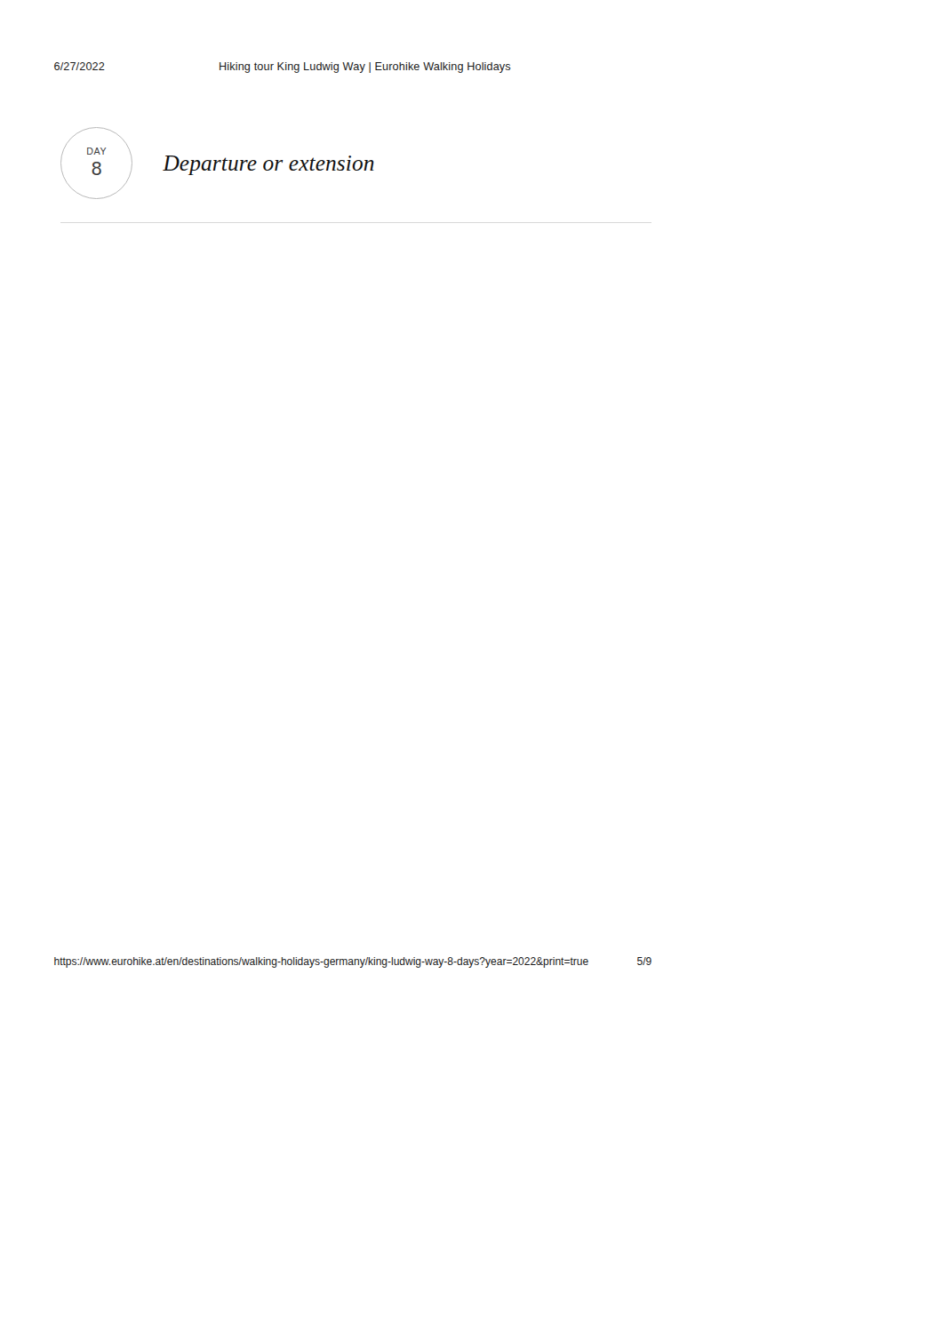6/27/2022 Hiking tour King Ludwig Way | Eurohike Walking Holidays
Day 8
Departure or extension
https://www.eurohike.at/en/destinations/walking-holidays-germany/king-ludwig-way-8-days?year=2022&print=true 5/9